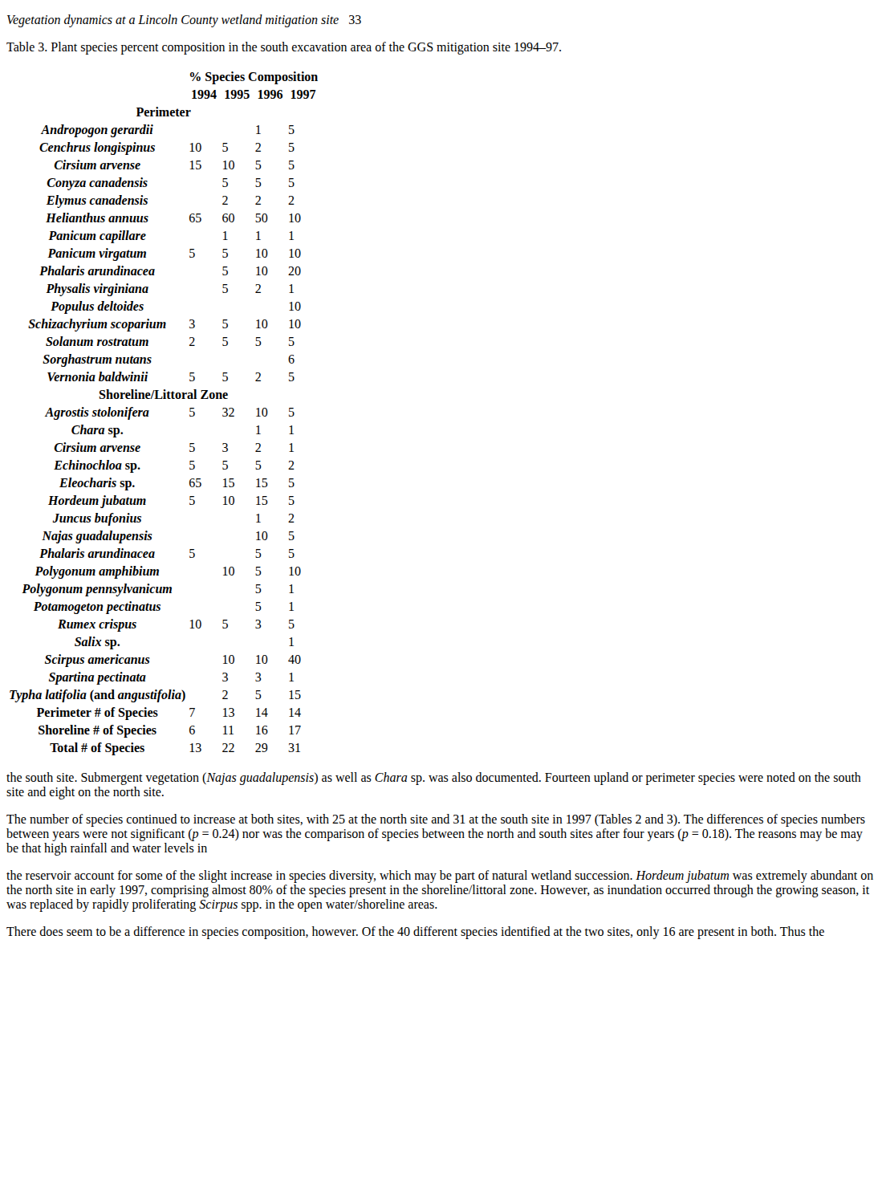Vegetation dynamics at a Lincoln County wetland mitigation site 33
Table 3. Plant species percent composition in the south excavation area of the GGS mitigation site 1994–97.
| | % Species Composition |
| --- | --- |
| | 1994 | 1995 | 1996 | 1997 |
| Perimeter |
| Andropogon gerardii | | | 1 | 5 |
| Cenchrus longispinus | 10 | 5 | 2 | 5 |
| Cirsium arvense | 15 | 10 | 5 | 5 |
| Conyza canadensis | | 5 | 5 | 5 |
| Elymus canadensis | | 2 | 2 | 2 |
| Helianthus annuus | 65 | 60 | 50 | 10 |
| Panicum capillare | | 1 | 1 | 1 |
| Panicum virgatum | 5 | 5 | 10 | 10 |
| Phalaris arundinacea | | 5 | 10 | 20 |
| Physalis virginiana | | 5 | 2 | 1 |
| Populus deltoides | | | | 10 |
| Schizachyrium scoparium | 3 | 5 | 10 | 10 |
| Solanum rostratum | 2 | 5 | 5 | 5 |
| Sorghastrum nutans | | | | 6 |
| Vernonia baldwinii | 5 | 5 | 2 | 5 |
| Shoreline/Littoral Zone |
| Agrostis stolonifera | 5 | 32 | 10 | 5 |
| Chara sp. | | | 1 | 1 |
| Cirsium arvense | 5 | 3 | 2 | 1 |
| Echinochloa sp. | 5 | 5 | 5 | 2 |
| Eleocharis sp. | 65 | 15 | 15 | 5 |
| Hordeum jubatum | 5 | 10 | 15 | 5 |
| Juncus bufonius | | | 1 | 2 |
| Najas guadalupensis | | | 10 | 5 |
| Phalaris arundinacea | 5 | | 5 | 5 |
| Polygonum amphibium | | 10 | 5 | 10 |
| Polygonum pennsylvanicum | | | 5 | 1 |
| Potamogeton pectinatus | | | 5 | 1 |
| Rumex crispus | 10 | 5 | 3 | 5 |
| Salix sp. | | | | 1 |
| Scirpus americanus | | 10 | 10 | 40 |
| Spartina pectinata | | 3 | 3 | 1 |
| Typha latifolia (and angustifolia ) | | 2 | 5 | 15 |
| Perimeter # of Species | 7 | 13 | 14 | 14 |
| Shoreline # of Species | 6 | 11 | 16 | 17 |
| Total # of Species | 13 | 22 | 29 | 31 |
the south site. Submergent vegetation (Najas guadalupensis) as well as Chara sp. was also documented. Fourteen upland or perimeter species were noted on the south site and eight on the north site.
The number of species continued to increase at both sites, with 25 at the north site and 31 at the south site in 1997 (Tables 2 and 3). The differences of species numbers between years were not significant (p = 0.24) nor was the comparison of species between the north and south sites after four years (p = 0.18). The reasons may be may be that high rainfall and water levels in
the reservoir account for some of the slight increase in species diversity, which may be part of natural wetland succession. Hordeum jubatum was extremely abundant on the north site in early 1997, comprising almost 80% of the species present in the shoreline/littoral zone. However, as inundation occurred through the growing season, it was replaced by rapidly proliferating Scirpus spp. in the open water/shoreline areas.
There does seem to be a difference in species composition, however. Of the 40 different species identified at the two sites, only 16 are present in both. Thus the